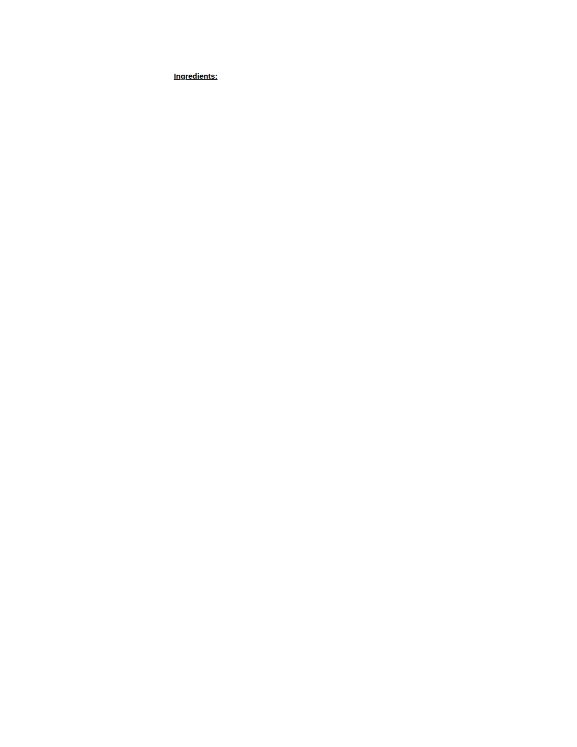Ingredients: